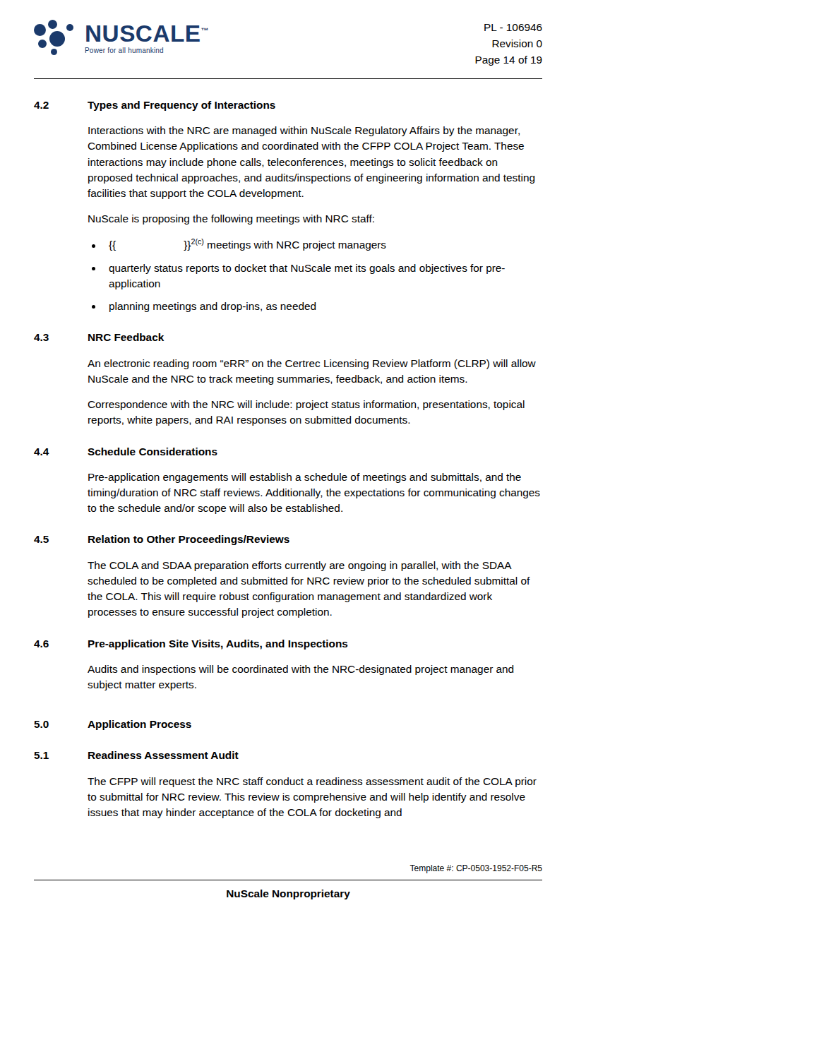NUSCALE™
Power for all humankind
PL - 106946
Revision 0
Page 14 of 19
4.2
Types and Frequency of Interactions
Interactions with the NRC are managed within NuScale Regulatory Affairs by the manager, Combined License Applications and coordinated with the CFPP COLA Project Team. These interactions may include phone calls, teleconferences, meetings to solicit feedback on proposed technical approaches, and audits/inspections of engineering information and testing facilities that support the COLA development.
NuScale is proposing the following meetings with NRC staff:
{{ }}2(c) meetings with NRC project managers
quarterly status reports to docket that NuScale met its goals and objectives for pre-application
planning meetings and drop-ins, as needed
4.3
NRC Feedback
An electronic reading room “eRR” on the Certrec Licensing Review Platform (CLRP) will allow NuScale and the NRC to track meeting summaries, feedback, and action items.
Correspondence with the NRC will include: project status information, presentations, topical reports, white papers, and RAI responses on submitted documents.
4.4
Schedule Considerations
Pre-application engagements will establish a schedule of meetings and submittals, and the timing/duration of NRC staff reviews. Additionally, the expectations for communicating changes to the schedule and/or scope will also be established.
4.5
Relation to Other Proceedings/Reviews
The COLA and SDAA preparation efforts currently are ongoing in parallel, with the SDAA scheduled to be completed and submitted for NRC review prior to the scheduled submittal of the COLA. This will require robust configuration management and standardized work processes to ensure successful project completion.
4.6
Pre-application Site Visits, Audits, and Inspections
Audits and inspections will be coordinated with the NRC-designated project manager and subject matter experts.
5.0
Application Process
5.1
Readiness Assessment Audit
The CFPP will request the NRC staff conduct a readiness assessment audit of the COLA prior to submittal for NRC review. This review is comprehensive and will help identify and resolve issues that may hinder acceptance of the COLA for docketing and
Template #: CP-0503-1952-F05-R5
NuScale Nonproprietary